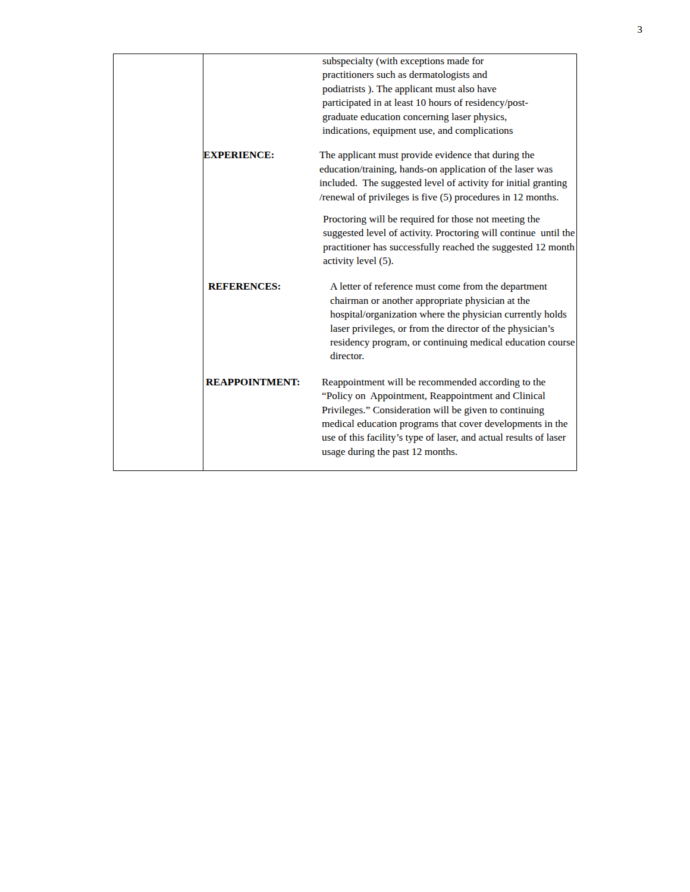3
| | subspecialty (with exceptions made for practitioners such as dermatologists and podiatrists ). The applicant must also have participated in at least 10 hours of residency/post- graduate education concerning laser physics, indications, equipment use, and complications EXPERIENCE: The applicant must provide evidence that during the education/training, hands-on application of the laser was included. The suggested level of activity for initial granting /renewal of privileges is five (5) procedures in 12 months. Proctoring will be required for those not meeting the suggested level of activity. Proctoring will continue until the practitioner has successfully reached the suggested 12 month activity level (5). REFERENCES: A letter of reference must come from the department chairman or another appropriate physician at the hospital/organization where the physician currently holds laser privileges, or from the director of the physician’s residency program, or continuing medical education course director. REAPPOINTMENT: Reappointment will be recommended according to the “Policy on Appointment, Reappointment and Clinical Privileges.” Consideration will be given to continuing medical education programs that cover developments in the use of this facility’s type of laser, and actual results of laser usage during the past 12 months. |